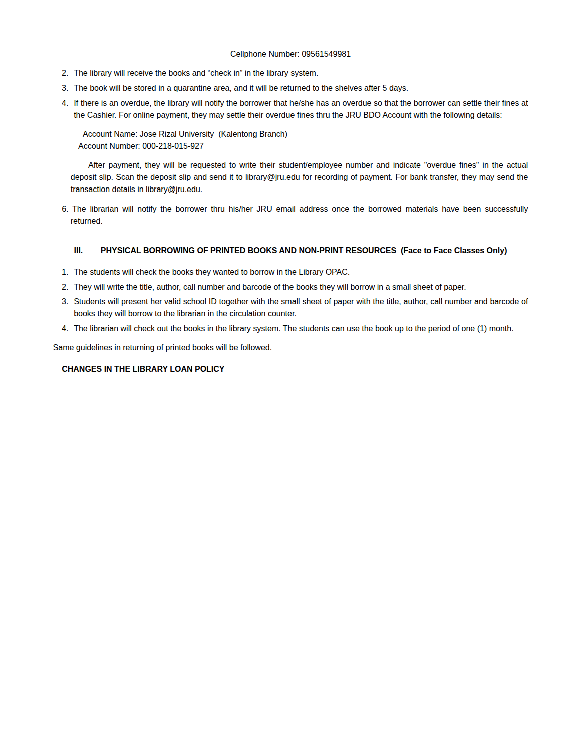Cellphone Number: 09561549981
The library will receive the books and “check in” in the library system.
The book will be stored in a quarantine area, and it will be returned to the shelves after 5 days.
If there is an overdue, the library will notify the borrower that he/she has an overdue so that the borrower can settle their fines at the Cashier. For online payment, they may settle their overdue fines thru the JRU BDO Account with the following details:
Account Name: Jose Rizal University (Kalentong Branch)
Account Number: 000-218-015-927
After payment, they will be requested to write their student/employee number and indicate "overdue fines" in the actual deposit slip. Scan the deposit slip and send it to library@jru.edu for recording of payment. For bank transfer, they may send the transaction details in library@jru.edu.
6. The librarian will notify the borrower thru his/her JRU email address once the borrowed materials have been successfully returned.
III. PHYSICAL BORROWING OF PRINTED BOOKS AND NON-PRINT RESOURCES (Face to Face Classes Only)
The students will check the books they wanted to borrow in the Library OPAC.
They will write the title, author, call number and barcode of the books they will borrow in a small sheet of paper.
Students will present her valid school ID together with the small sheet of paper with the title, author, call number and barcode of books they will borrow to the librarian in the circulation counter.
The librarian will check out the books in the library system. The students can use the book up to the period of one (1) month.
Same guidelines in returning of printed books will be followed.
CHANGES IN THE LIBRARY LOAN POLICY